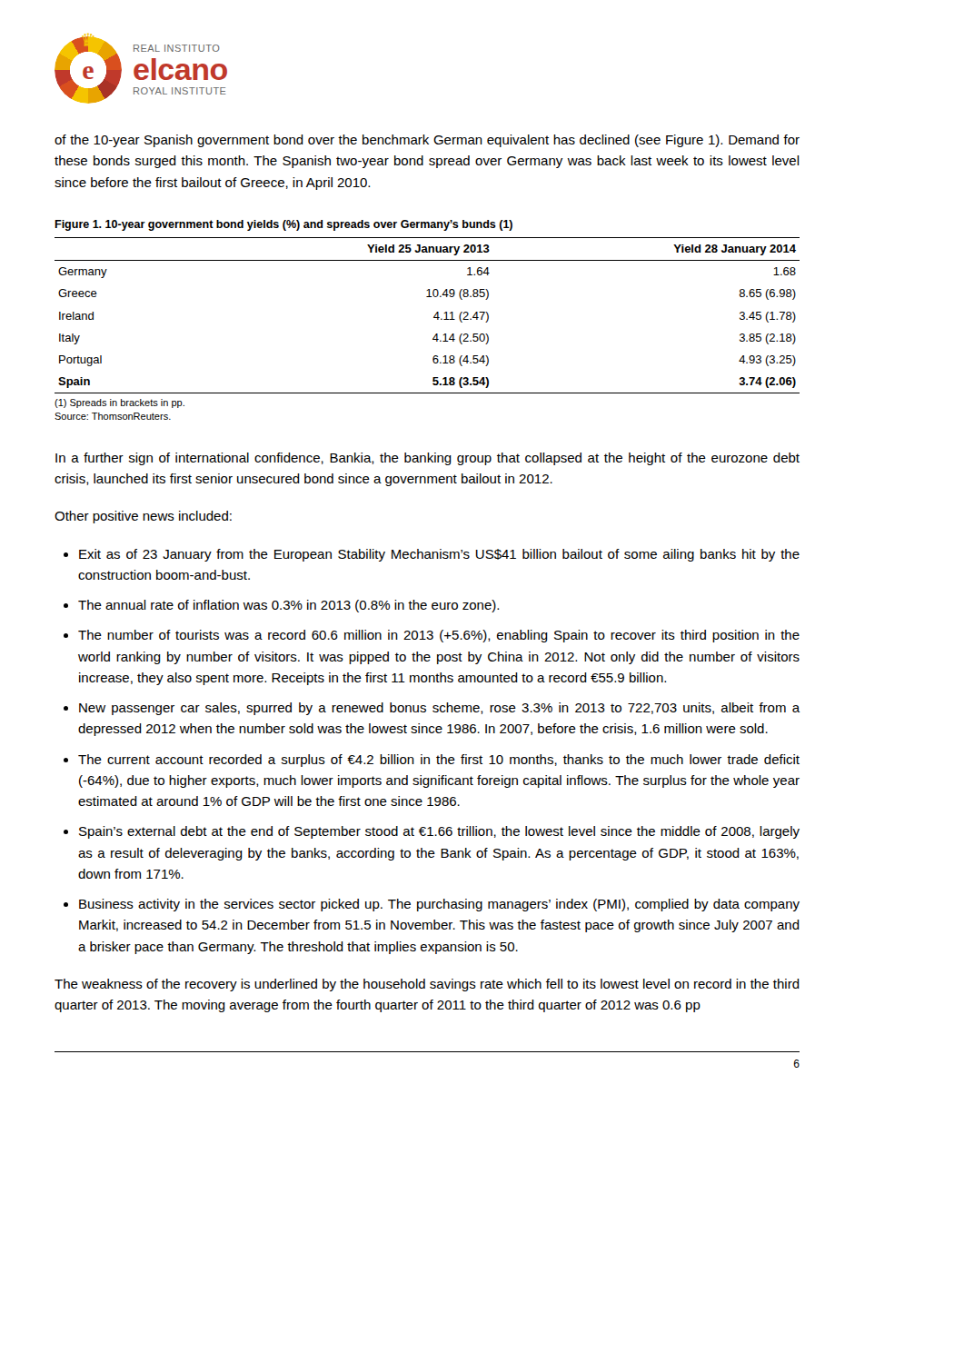♛
e
Real Instituto
elcano
Royal Institute
of the 10-year Spanish government bond over the benchmark German equivalent has declined (see Figure 1). Demand for these bonds surged this month. The Spanish two-year bond spread over Germany was back last week to its lowest level since before the first bailout of Greece, in April 2010.
Figure 1. 10-year government bond yields (%) and spreads over Germany’s bunds (1)
| | Yield 25 January 2013 | Yield 28 January 2014 |
| --- | --- | --- |
| Germany | 1.64 | 1.68 |
| Greece | 10.49 (8.85) | 8.65 (6.98) |
| Ireland | 4.11 (2.47) | 3.45 (1.78) |
| Italy | 4.14 (2.50) | 3.85 (2.18) |
| Portugal | 6.18 (4.54) | 4.93 (3.25) |
| Spain | 5.18 (3.54) | 3.74 (2.06) |
(1) Spreads in brackets in pp.
Source: ThomsonReuters.
In a further sign of international confidence, Bankia, the banking group that collapsed at the height of the eurozone debt crisis, launched its first senior unsecured bond since a government bailout in 2012.
Other positive news included:
Exit as of 23 January from the European Stability Mechanism’s US$41 billion bailout of some ailing banks hit by the construction boom-and-bust.
The annual rate of inflation was 0.3% in 2013 (0.8% in the euro zone).
The number of tourists was a record 60.6 million in 2013 (+5.6%), enabling Spain to recover its third position in the world ranking by number of visitors. It was pipped to the post by China in 2012. Not only did the number of visitors increase, they also spent more. Receipts in the first 11 months amounted to a record €55.9 billion.
New passenger car sales, spurred by a renewed bonus scheme, rose 3.3% in 2013 to 722,703 units, albeit from a depressed 2012 when the number sold was the lowest since 1986. In 2007, before the crisis, 1.6 million were sold.
The current account recorded a surplus of €4.2 billion in the first 10 months, thanks to the much lower trade deficit (-64%), due to higher exports, much lower imports and significant foreign capital inflows. The surplus for the whole year estimated at around 1% of GDP will be the first one since 1986.
Spain’s external debt at the end of September stood at €1.66 trillion, the lowest level since the middle of 2008, largely as a result of deleveraging by the banks, according to the Bank of Spain. As a percentage of GDP, it stood at 163%, down from 171%.
Business activity in the services sector picked up. The purchasing managers’ index (PMI), complied by data company Markit, increased to 54.2 in December from 51.5 in November. This was the fastest pace of growth since July 2007 and a brisker pace than Germany. The threshold that implies expansion is 50.
The weakness of the recovery is underlined by the household savings rate which fell to its lowest level on record in the third quarter of 2013. The moving average from the fourth quarter of 2011 to the third quarter of 2012 was 0.6 pp
6